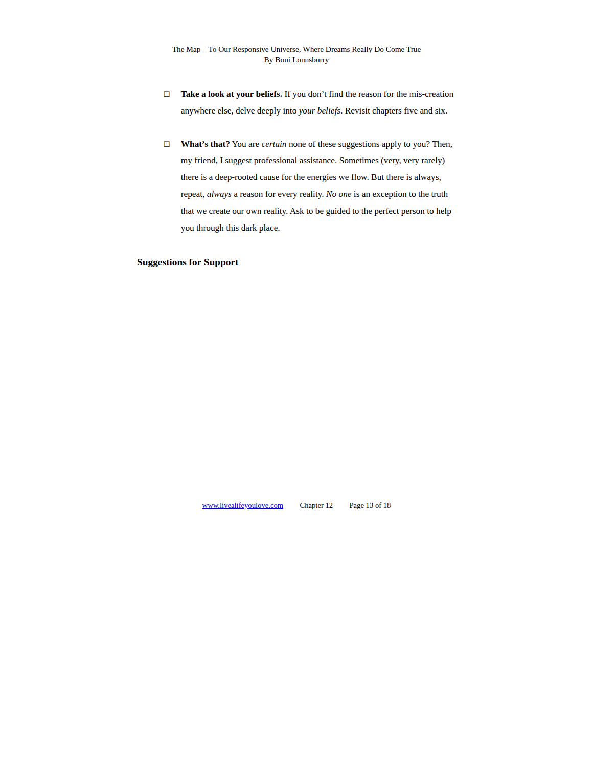The Map – To Our Responsive Universe, Where Dreams Really Do Come True
By Boni Lonnsburry
Take a look at your beliefs. If you don’t find the reason for the mis-creation anywhere else, delve deeply into your beliefs. Revisit chapters five and six.
What’s that? You are certain none of these suggestions apply to you? Then, my friend, I suggest professional assistance. Sometimes (very, very rarely) there is a deep-rooted cause for the energies we flow. But there is always, repeat, always a reason for every reality. No one is an exception to the truth that we create our own reality. Ask to be guided to the perfect person to help you through this dark place.
Suggestions for Support
www.livealifeyoulove.com Chapter 12 Page 13 of 18